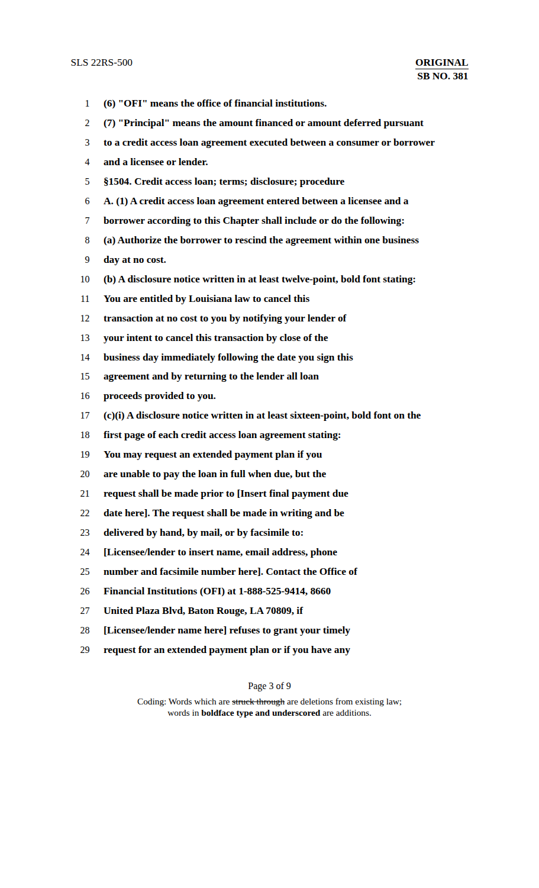SLS 22RS-500
ORIGINAL SB NO. 381
(6) "OFI" means the office of financial institutions.
(7) "Principal" means the amount financed or amount deferred pursuant
to a credit access loan agreement executed between a consumer or borrower
and a licensee or lender.
§1504. Credit access loan; terms; disclosure; procedure
A. (1) A credit access loan agreement entered between a licensee and a
borrower according to this Chapter shall include or do the following:
(a) Authorize the borrower to rescind the agreement within one business
day at no cost.
(b) A disclosure notice written in at least twelve-point, bold font stating:
You are entitled by Louisiana law to cancel this
transaction at no cost to you by notifying your lender of
your intent to cancel this transaction by close of the
business day immediately following the date you sign this
agreement and by returning to the lender all loan
proceeds provided to you.
(c)(i) A disclosure notice written in at least sixteen-point, bold font on the
first page of each credit access loan agreement stating:
You may request an extended payment plan if you
are unable to pay the loan in full when due, but the
request shall be made prior to [Insert final payment due
date here]. The request shall be made in writing and be
delivered by hand, by mail, or by facsimile to:
[Licensee/lender to insert name, email address, phone
number and facsimile number here]. Contact the Office of
Financial Institutions (OFI) at 1-888-525-9414, 8660
United Plaza Blvd, Baton Rouge, LA 70809, if
[Licensee/lender name here] refuses to grant your timely
request for an extended payment plan or if you have any
Page 3 of 9
Coding: Words which are struck through are deletions from existing law;
words in boldface type and underscored are additions.